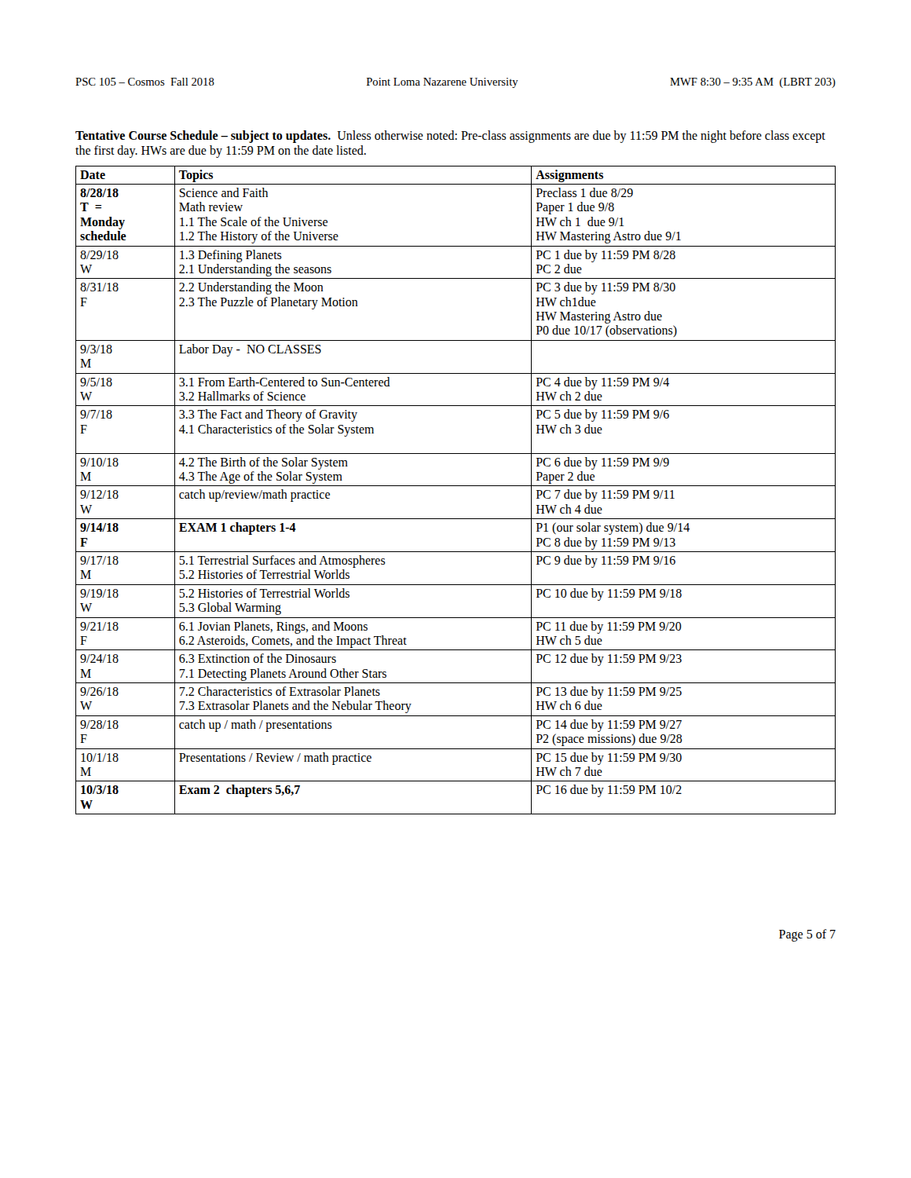PSC 105 – Cosmos Fall 2018 Point Loma Nazarene University MWF 8:30 – 9:35 AM (LBRT 203)
Tentative Course Schedule – subject to updates. Unless otherwise noted: Pre-class assignments are due by 11:59 PM the night before class except the first day. HWs are due by 11:59 PM on the date listed.
| Date | Topics | Assignments |
| --- | --- | --- |
| 8/28/18 T = Monday schedule | Science and Faith Math review 1.1 The Scale of the Universe 1.2 The History of the Universe | Preclass 1 due 8/29 Paper 1 due 9/8 HW ch 1 due 9/1 HW Mastering Astro due 9/1 |
| 8/29/18 W | 1.3 Defining Planets 2.1 Understanding the seasons | PC 1 due by 11:59 PM 8/28 PC 2 due |
| 8/31/18 F | 2.2 Understanding the Moon 2.3 The Puzzle of Planetary Motion | PC 3 due by 11:59 PM 8/30 HW ch1due HW Mastering Astro due P0 due 10/17 (observations) |
| 9/3/18 M | Labor Day - NO CLASSES | |
| 9/5/18 W | 3.1 From Earth-Centered to Sun-Centered 3.2 Hallmarks of Science | PC 4 due by 11:59 PM 9/4 HW ch 2 due |
| 9/7/18 F | 3.3 The Fact and Theory of Gravity 4.1 Characteristics of the Solar System | PC 5 due by 11:59 PM 9/6 HW ch 3 due |
| 9/10/18 M | 4.2 The Birth of the Solar System 4.3 The Age of the Solar System | PC 6 due by 11:59 PM 9/9 Paper 2 due |
| 9/12/18 W | catch up/review/math practice | PC 7 due by 11:59 PM 9/11 HW ch 4 due |
| 9/14/18 F | EXAM 1 chapters 1-4 | P1 (our solar system) due 9/14 PC 8 due by 11:59 PM 9/13 |
| 9/17/18 M | 5.1 Terrestrial Surfaces and Atmospheres 5.2 Histories of Terrestrial Worlds | PC 9 due by 11:59 PM 9/16 |
| 9/19/18 W | 5.2 Histories of Terrestrial Worlds 5.3 Global Warming | PC 10 due by 11:59 PM 9/18 |
| 9/21/18 F | 6.1 Jovian Planets, Rings, and Moons 6.2 Asteroids, Comets, and the Impact Threat | PC 11 due by 11:59 PM 9/20 HW ch 5 due |
| 9/24/18 M | 6.3 Extinction of the Dinosaurs 7.1 Detecting Planets Around Other Stars | PC 12 due by 11:59 PM 9/23 |
| 9/26/18 W | 7.2 Characteristics of Extrasolar Planets 7.3 Extrasolar Planets and the Nebular Theory | PC 13 due by 11:59 PM 9/25 HW ch 6 due |
| 9/28/18 F | catch up / math / presentations | PC 14 due by 11:59 PM 9/27 P2 (space missions) due 9/28 |
| 10/1/18 M | Presentations / Review / math practice | PC 15 due by 11:59 PM 9/30 HW ch 7 due |
| 10/3/18 W | Exam 2 chapters 5,6,7 | PC 16 due by 11:59 PM 10/2 |
Page 5 of 7